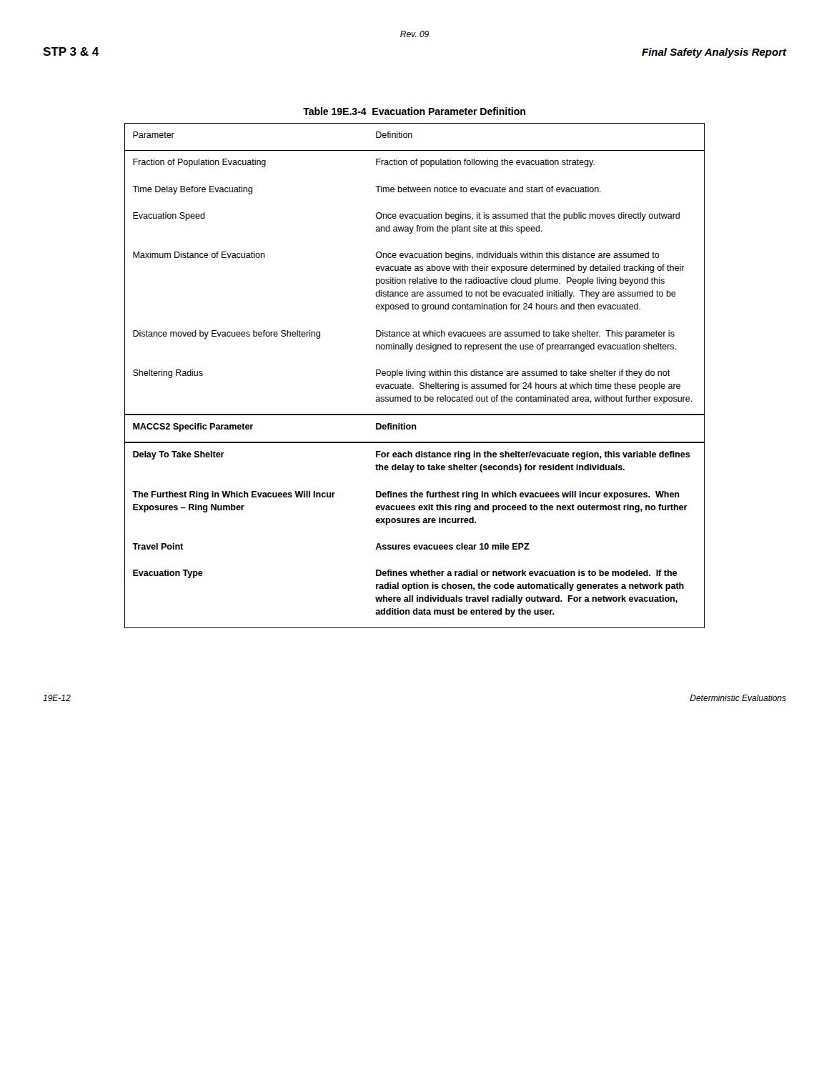Rev. 09
STP 3 & 4
Final Safety Analysis Report
Table 19E.3-4 Evacuation Parameter Definition
| Parameter | Definition |
| Fraction of Population Evacuating | Fraction of population following the evacuation strategy. |
| Time Delay Before Evacuating | Time between notice to evacuate and start of evacuation. |
| Evacuation Speed | Once evacuation begins, it is assumed that the public moves directly outward and away from the plant site at this speed. |
| Maximum Distance of Evacuation | Once evacuation begins, individuals within this distance are assumed to evacuate as above with their exposure determined by detailed tracking of their position relative to the radioactive cloud plume. People living beyond this distance are assumed to not be evacuated initially. They are assumed to be exposed to ground contamination for 24 hours and then evacuated. |
| Distance moved by Evacuees before Sheltering | Distance at which evacuees are assumed to take shelter. This parameter is nominally designed to represent the use of prearranged evacuation shelters. |
| Sheltering Radius | People living within this distance are assumed to take shelter if they do not evacuate. Sheltering is assumed for 24 hours at which time these people are assumed to be relocated out of the contaminated area, without further exposure. |
| MACCS2 Specific Parameter | Definition |
| Delay To Take Shelter | For each distance ring in the shelter/evacuate region, this variable defines the delay to take shelter (seconds) for resident individuals. |
| The Furthest Ring in Which Evacuees Will Incur Exposures – Ring Number | Defines the furthest ring in which evacuees will incur exposures. When evacuees exit this ring and proceed to the next outermost ring, no further exposures are incurred. |
| Travel Point | Assures evacuees clear 10 mile EPZ |
| Evacuation Type | Defines whether a radial or network evacuation is to be modeled. If the radial option is chosen, the code automatically generates a network path where all individuals travel radially outward. For a network evacuation, addition data must be entered by the user. |
19E-12
Deterministic Evaluations